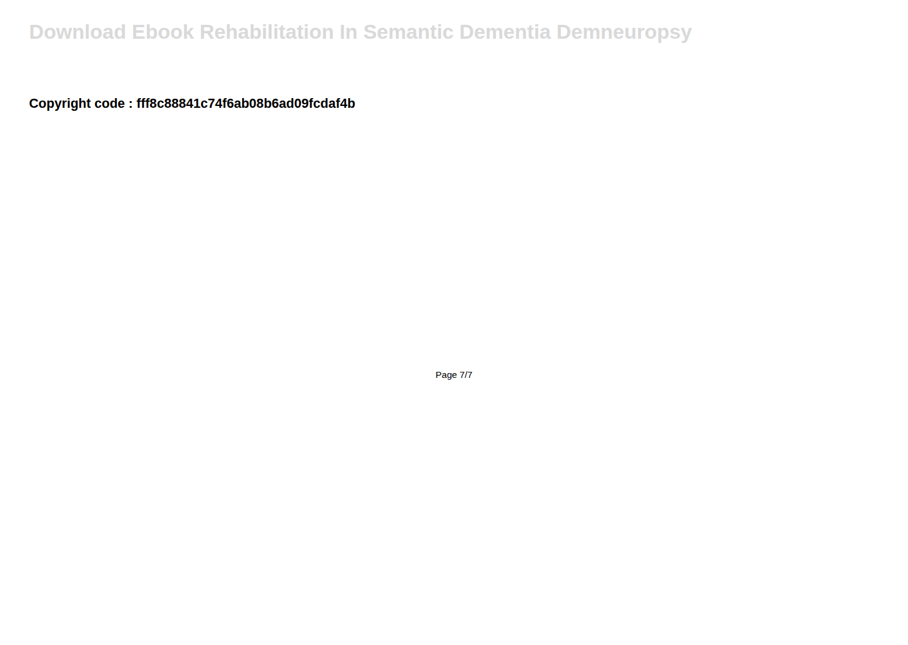Download Ebook Rehabilitation In Semantic Dementia Demneuropsy
Copyright code : fff8c88841c74f6ab08b6ad09fcdaf4b
Page 7/7